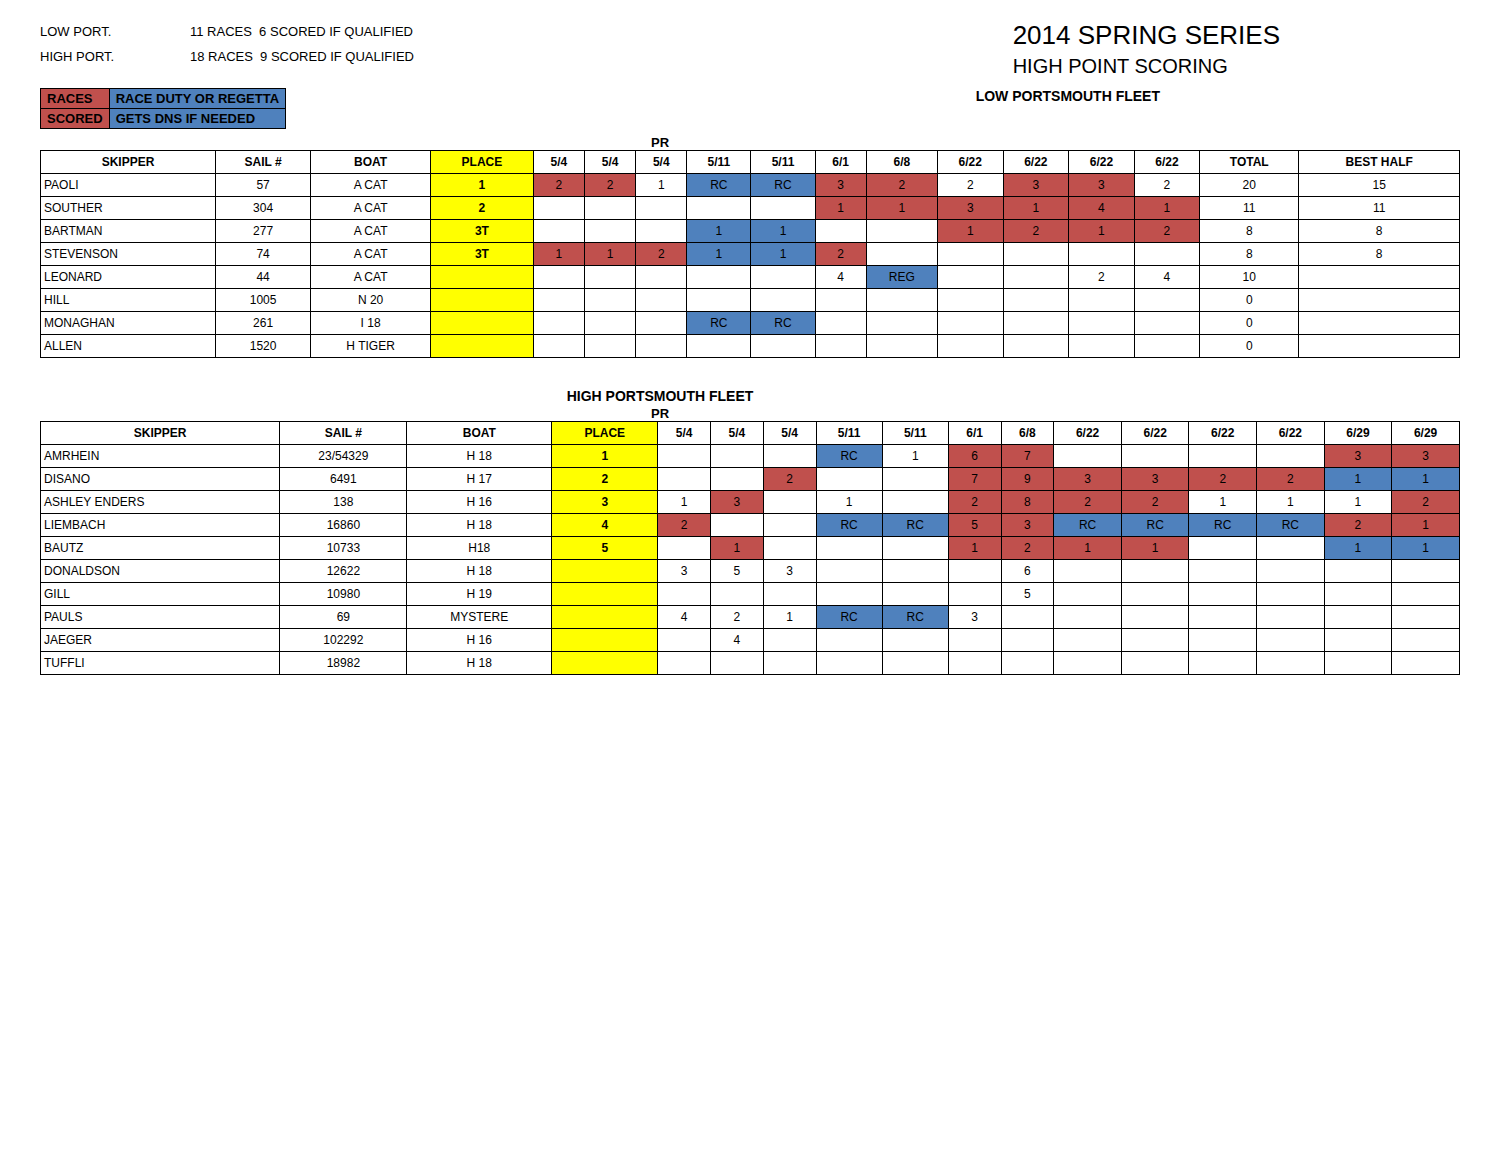LOW PORT. 11 RACES 6 SCORED IF QUALIFIED
HIGH PORT. 18 RACES 9 SCORED IF QUALIFIED
2014 SPRING SERIES
HIGH POINT SCORING
| RACES | RACE DUTY OR REGETTA |
| SCORED | GETS DNS IF NEEDED |
LOW PORTSMOUTH FLEET
PR
| SKIPPER | SAIL # | BOAT | PLACE | 5/4 | 5/4 | 5/4 | 5/11 | 5/11 | 6/1 | 6/8 | 6/22 | 6/22 | 6/22 | 6/22 | TOTAL | BEST HALF |
| --- | --- | --- | --- | --- | --- | --- | --- | --- | --- | --- | --- | --- | --- | --- | --- | --- |
| PAOLI | 57 | A CAT | 1 | 2 | 2 | 1 | RC | RC | 3 | 2 | 2 | 3 | 3 | 2 | 20 | 15 |
| SOUTHER | 304 | A CAT | 2 | | | | | | 1 | 1 | 3 | 1 | 4 | 1 | 11 | 11 |
| BARTMAN | 277 | A CAT | 3T | | | | 1 | 1 | | | 1 | 2 | 1 | 2 | 8 | 8 |
| STEVENSON | 74 | A CAT | 3T | 1 | 1 | 2 | 1 | 1 | 2 | | | | | | 8 | 8 |
| LEONARD | 44 | A CAT | | | | | | | 4 | REG | | | 2 | 4 | 10 | |
| HILL | 1005 | N 20 | | | | | | | | | | | | | 0 | |
| MONAGHAN | 261 | I 18 | | | | | RC | RC | | | | | | | 0 | |
| ALLEN | 1520 | H TIGER | | | | | | | | | | | | | 0 | |
HIGH PORTSMOUTH FLEET
PR
| SKIPPER | SAIL # | BOAT | PLACE | 5/4 | 5/4 | 5/4 | 5/11 | 5/11 | 6/1 | 6/8 | 6/22 | 6/22 | 6/22 | 6/22 | 6/29 | 6/29 |
| --- | --- | --- | --- | --- | --- | --- | --- | --- | --- | --- | --- | --- | --- | --- | --- | --- |
| AMRHEIN | 23/54329 | H 18 | 1 | | | | RC | 1 | 6 | 7 | | | | | 3 | 3 |
| DISANO | 6491 | H 17 | 2 | | | 2 | | | 7 | 9 | 3 | 3 | 2 | 2 | 1 | 1 |
| ASHLEY ENDERS | 138 | H 16 | 3 | 1 | 3 | | 1 | | 2 | 8 | 2 | 2 | 1 | 1 | 1 | 2 |
| LIEMBACH | 16860 | H 18 | 4 | 2 | | | RC | RC | 5 | 3 | RC | RC | RC | RC | 2 | 1 |
| BAUTZ | 10733 | H18 | 5 | | 1 | | | | 1 | 2 | 1 | 1 | | | 1 | 1 |
| DONALDSON | 12622 | H 18 | | 3 | 5 | 3 | | | | 6 | | | | | | |
| GILL | 10980 | H 19 | | | | | | | | 5 | | | | | | |
| PAULS | 69 | MYSTERE | | 4 | 2 | 1 | RC | RC | 3 | | | | | | | |
| JAEGER | 102292 | H 16 | | | 4 | | | | | | | | | | | |
| TUFFLI | 18982 | H 18 | | | | | | | | | | | | | | |